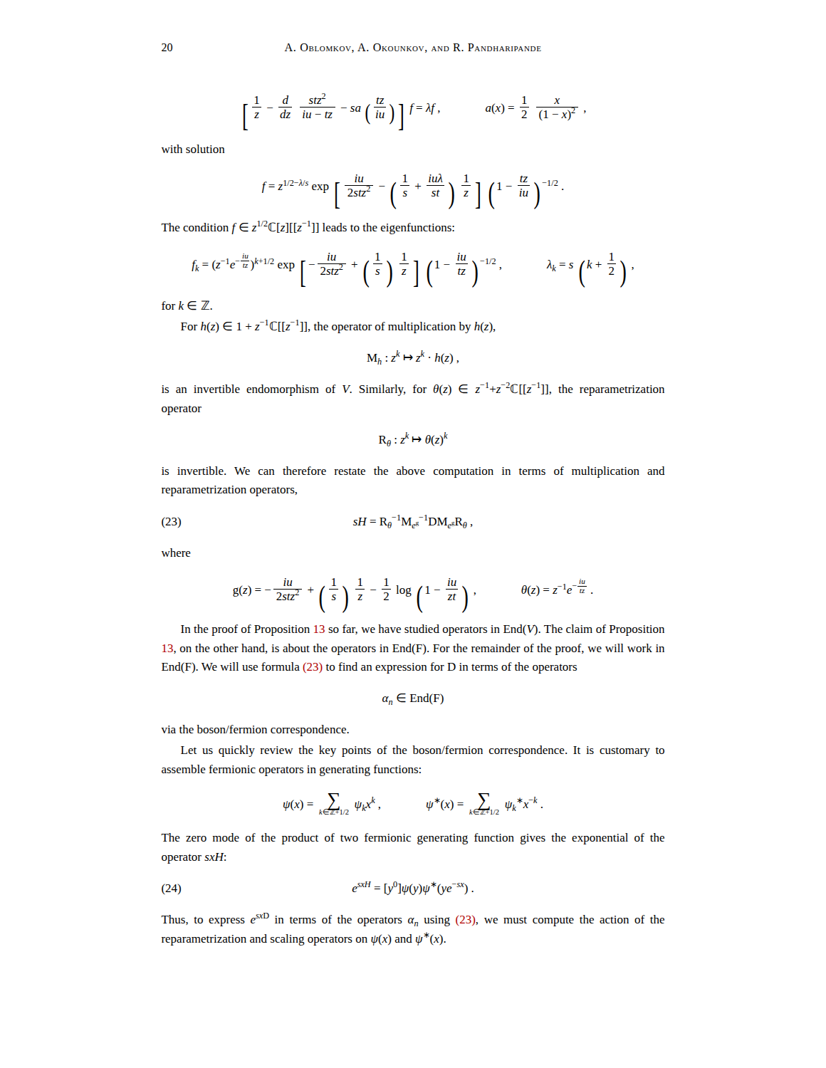20 A. Oblomkov, A. Okounkov, and R. Pandharipande
[1 z − ddz stz2 iu − tz − sa (tz iu)] f = λf , a(x) = 12 x(1 − x)2 ,
with solution
f = z1/2−λ/s exp [iu 2stz2 − (1 s + iuλ st) 1 z] (1 − tz iu)−1/2 .
The condition f ∈ z1/2ℂ[z][[z−1]] leads to the eigenfunctions:
fk = (z−1e−iu tz)k+1/2 exp [−iu 2stz2 + (1 s) 1 z] (1 − iu tz)−1/2 , λk = s (k + 12) ,
for k ∈ ℤ.
For h(z) ∈ 1 + z−1ℂ[[z−1]], the operator of multiplication by h(z),
Mh : zk ↦ zk · h(z) ,
is an invertible endomorphism of V. Similarly, for θ(z) ∈ z−1+z−2ℂ[[z−1]], the reparametrization operator
Rθ : zk ↦ θ(z)k
is invertible. We can therefore restate the above computation in terms of multiplication and reparametrization operators,
(23) sH = Rθ−1Meg−1DMegRθ ,
where
g(z) = −iu 2stz2 + (1 s) 1 z − 12 log (1 − iu zt) , θ(z) = z−1e−iu tz .
In the proof of Proposition 13 so far, we have studied operators in End(V). The claim of Proposition 13, on the other hand, is about the operators in End(F). For the remainder of the proof, we will work in End(F). We will use formula (23) to find an expression for D in terms of the operators
αn ∈ End(F)
via the boson/fermion correspondence.
Let us quickly review the key points of the boson/fermion correspondence. It is customary to assemble fermionic operators in generating functions:
ψ(x) = ∑k∈ℤ+1/2 ψkxk , ψ∗(x) = ∑k∈ℤ+1/2 ψk∗x−k .
The zero mode of the product of two fermionic generating function gives the exponential of the operator sxH:
(24) esxH = [y0]ψ(y)ψ∗(ye−sx) .
Thus, to express esx D in terms of the operators αn using (23), we must compute the action of the reparametrization and scaling operators on ψ(x) and ψ∗(x).